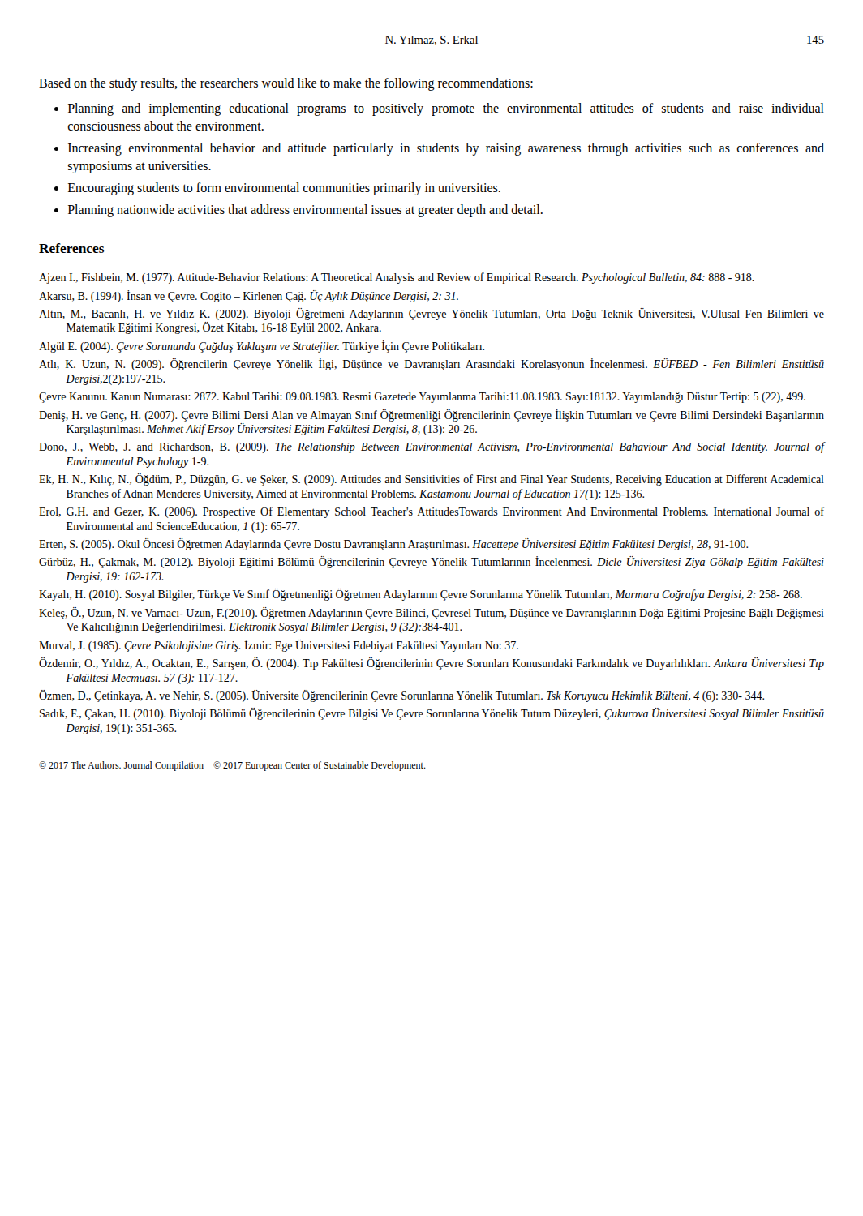N. Yılmaz, S. Erkal 145
Based on the study results, the researchers would like to make the following recommendations:
Planning and implementing educational programs to positively promote the environmental attitudes of students and raise individual consciousness about the environment.
Increasing environmental behavior and attitude particularly in students by raising awareness through activities such as conferences and symposiums at universities.
Encouraging students to form environmental communities primarily in universities.
Planning nationwide activities that address environmental issues at greater depth and detail.
References
Ajzen I., Fishbein, M. (1977). Attitude-Behavior Relations: A Theoretical Analysis and Review of Empirical Research. Psychological Bulletin, 84: 888 - 918.
Akarsu, B. (1994). İnsan ve Çevre. Cogito – Kirlenen Çağ. Üç Aylık Düşünce Dergisi, 2: 31.
Altın, M., Bacanlı, H. ve Yıldız K. (2002). Biyoloji Öğretmeni Adaylarının Çevreye Yönelik Tutumları, Orta Doğu Teknik Üniversitesi, V.Ulusal Fen Bilimleri ve Matematik Eğitimi Kongresi, Özet Kitabı, 16-18 Eylül 2002, Ankara.
Algül E. (2004). Çevre Sorununda Çağdaş Yaklaşım ve Stratejiler. Türkiye İçin Çevre Politikaları.
Atlı, K. Uzun, N. (2009). Öğrencilerin Çevreye Yönelik İlgi, Düşünce ve Davranışları Arasındaki Korelasyonun İncelenmesi. EÜFBED - Fen Bilimleri Enstitüsü Dergisi, 2(2):197-215.
Çevre Kanunu. Kanun Numarası: 2872. Kabul Tarihi: 09.08.1983. Resmi Gazetede Yayımlanma Tarihi:11.08.1983. Sayı:18132. Yayımlandığı Düstur Tertip: 5 (22), 499.
Deniş, H. ve Genç, H. (2007). Çevre Bilimi Dersi Alan ve Almayan Sınıf Öğretmenliği Öğrencilerinin Çevreye İlişkin Tutumları ve Çevre Bilimi Dersindeki Başarılarının Karşılaştırılması. Mehmet Akif Ersoy Üniversitesi Eğitim Fakültesi Dergisi, 8, (13): 20-26.
Dono, J., Webb, J. and Richardson, B. (2009). The Relationship Between Environmental Activism, Pro-Environmental Bahaviour And Social Identity. Journal of Environmental Psychology 1-9.
Ek, H. N., Kılıç, N., Öğdüm, P., Düzgün, G. ve Şeker, S. (2009). Attitudes and Sensitivities of First and Final Year Students, Receiving Education at Different Academical Branches of Adnan Menderes University, Aimed at Environmental Problems. Kastamonu Journal of Education 17(1): 125-136.
Erol, G.H. and Gezer, K. (2006). Prospective Of Elementary School Teacher's AttitudesTowards Environment And Environmental Problems. International Journal of Environmental and ScienceEducation, 1 (1): 65-77.
Erten, S. (2005). Okul Öncesi Öğretmen Adaylarında Çevre Dostu Davranışların Araştırılması. Hacettepe Üniversitesi Eğitim Fakültesi Dergisi, 28, 91-100.
Gürbüz, H., Çakmak, M. (2012). Biyoloji Eğitimi Bölümü Öğrencilerinin Çevreye Yönelik Tutumlarının İncelenmesi. Dicle Üniversitesi Ziya Gökalp Eğitim Fakültesi Dergisi, 19: 162-173.
Kayalı, H. (2010). Sosyal Bilgiler, Türkçe Ve Sınıf Öğretmenliği Öğretmen Adaylarının Çevre Sorunlarına Yönelik Tutumları, Marmara Coğrafya Dergisi, 2: 258- 268.
Keleş, Ö., Uzun, N. ve Varnacı- Uzun, F.(2010). Öğretmen Adaylarının Çevre Bilinci, Çevresel Tutum, Düşünce ve Davranışlarının Doğa Eğitimi Projesine Bağlı Değişmesi Ve Kalıcılığının Değerlendirilmesi. Elektronik Sosyal Bilimler Dergisi, 9 (32): 384-401.
Murval, J. (1985). Çevre Psikolojisine Giriş. İzmir: Ege Üniversitesi Edebiyat Fakültesi Yayınları No: 37.
Özdemir, O., Yıldız, A., Ocaktan, E., Sarışen, Ö. (2004). Tıp Fakültesi Öğrencilerinin Çevre Sorunları Konusundaki Farkındalık ve Duyarlılıkları. Ankara Üniversitesi Tıp Fakültesi Mecmuası. 57 (3): 117-127.
Özmen, D., Çetinkaya, A. ve Nehir, S. (2005). Üniversite Öğrencilerinin Çevre Sorunlarına Yönelik Tutumları. Tsk Koruyucu Hekimlik Bülteni, 4 (6): 330- 344.
Sadık, F., Çakan, H. (2010). Biyoloji Bölümü Öğrencilerinin Çevre Bilgisi Ve Çevre Sorunlarına Yönelik Tutum Düzeyleri, Çukurova Üniversitesi Sosyal Bilimler Enstitüsü Dergisi, 19(1): 351-365.
© 2017 The Authors. Journal Compilation © 2017 European Center of Sustainable Development.